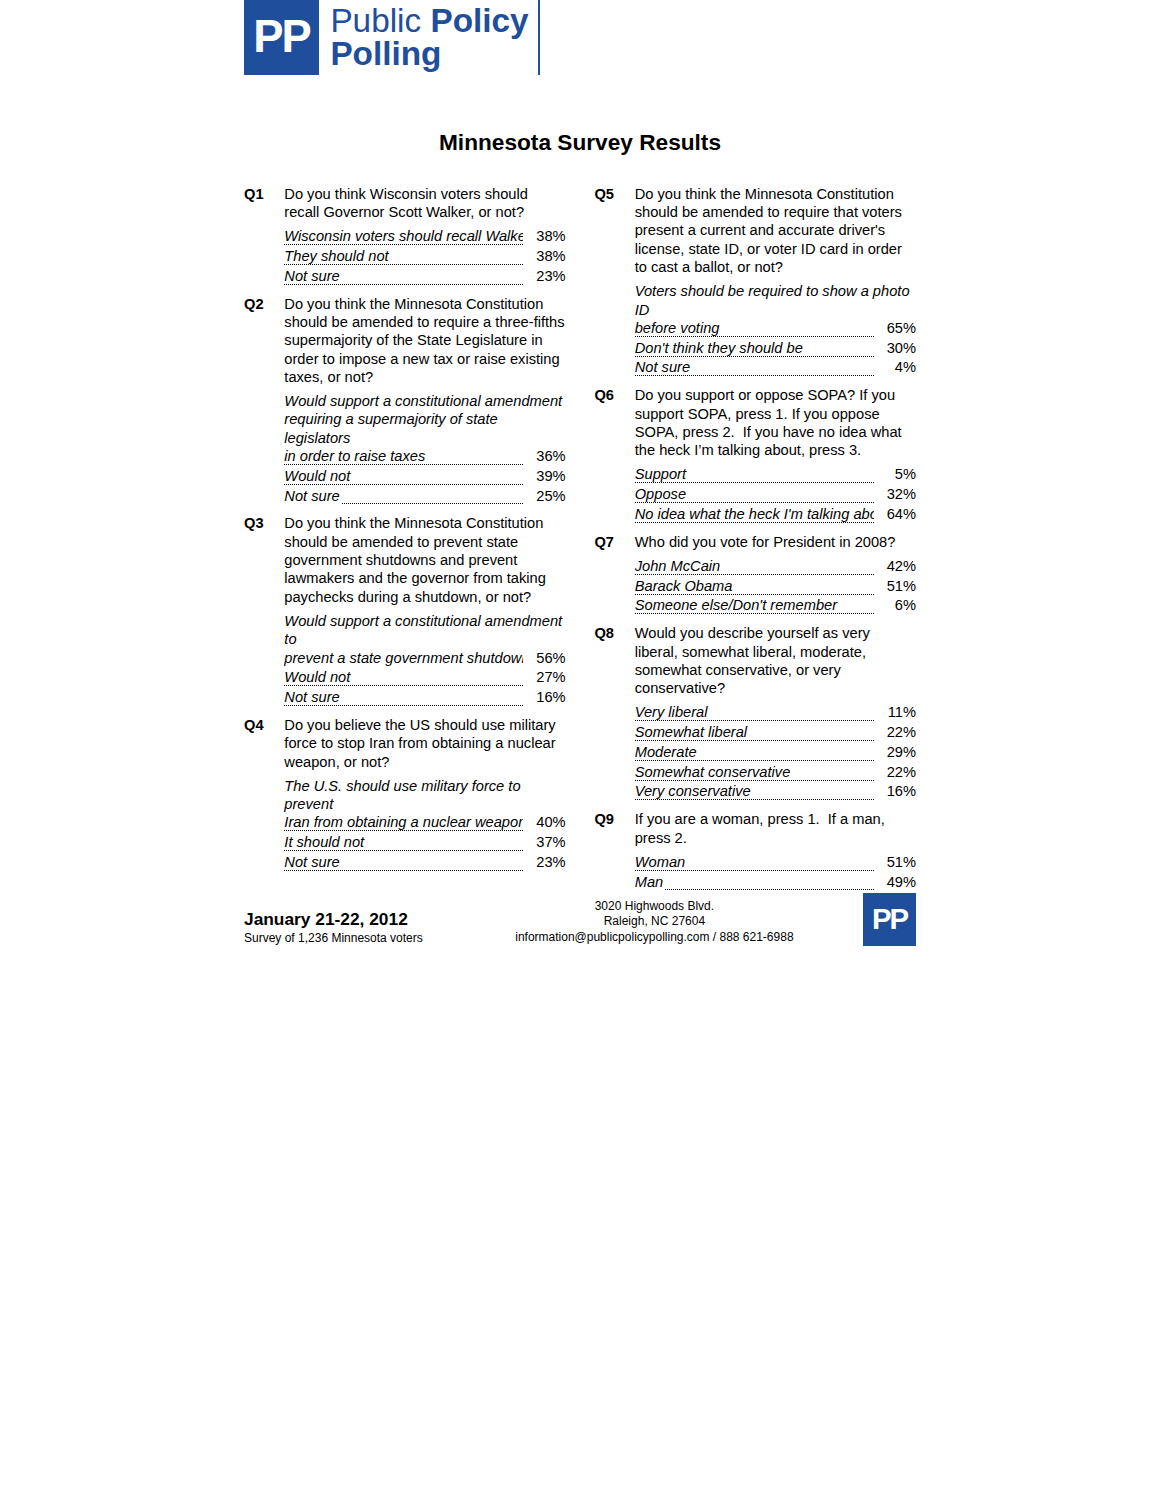PP
Public Policy
Polling
Minnesota Survey Results
Q1
Do you think Wisconsin voters should recall Governor Scott Walker, or not?
Wisconsin voters should recall Walker 38%
They should not 38%
Not sure 23%
Q2
Do you think the Minnesota Constitution should be amended to require a three-fifths supermajority of the State Legislature in order to impose a new tax or raise existing taxes, or not?
Would support a constitutional amendment requiring a supermajority of state legislators in order to raise taxes 36%
Would not 39%
Not sure 25%
Q3
Do you think the Minnesota Constitution should be amended to prevent state government shutdowns and prevent lawmakers and the governor from taking paychecks during a shutdown, or not?
Would support a constitutional amendment to prevent a state government shutdown 56%
Would not 27%
Not sure 16%
Q4
Do you believe the US should use military force to stop Iran from obtaining a nuclear weapon, or not?
The U.S. should use military force to prevent Iran from obtaining a nuclear weapon 40%
It should not 37%
Not sure 23%
Q5
Do you think the Minnesota Constitution should be amended to require that voters present a current and accurate driver's license, state ID, or voter ID card in order to cast a ballot, or not?
Voters should be required to show a photo ID before voting 65%
Don't think they should be 30%
Not sure 4%
Q6
Do you support or oppose SOPA? If you support SOPA, press 1. If you oppose SOPA, press 2. If you have no idea what the heck I’m talking about, press 3.
Support 5%
Oppose 32%
No idea what the heck I'm talking about 64%
Q7
Who did you vote for President in 2008?
John McCain 42%
Barack Obama 51%
Someone else/Don't remember 6%
Q8
Would you describe yourself as very liberal, somewhat liberal, moderate, somewhat conservative, or very conservative?
Very liberal 11%
Somewhat liberal 22%
Moderate 29%
Somewhat conservative 22%
Very conservative 16%
Q9
If you are a woman, press 1. If a man, press 2.
Woman 51%
Man 49%
January 21-22, 2012
Survey of 1,236 Minnesota voters
3020 Highwoods Blvd.
Raleigh, NC 27604
information@publicpolicypolling.com / 888 621-6988
PP